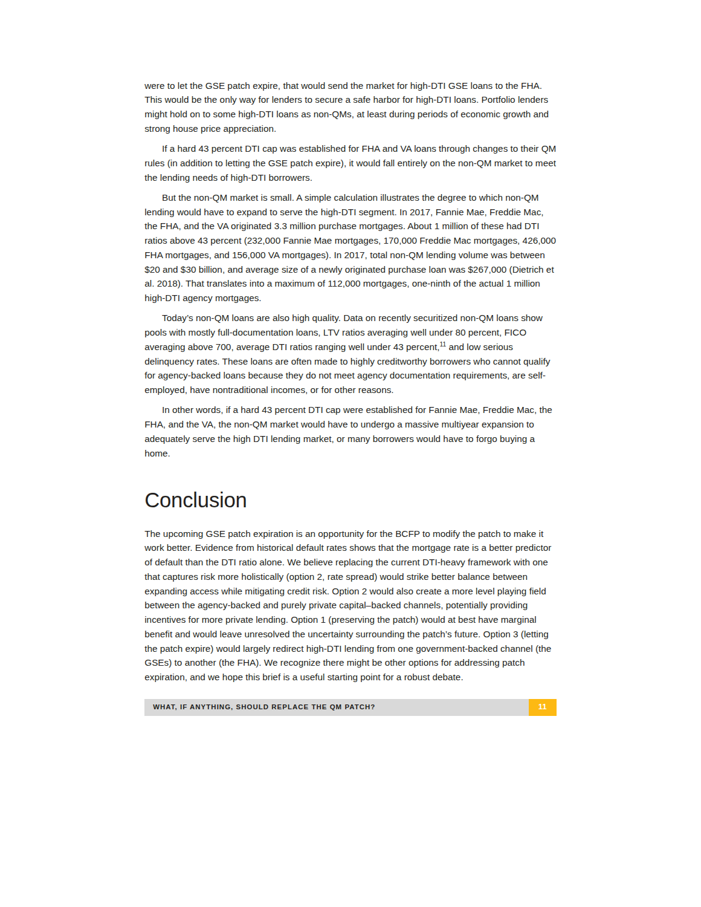were to let the GSE patch expire, that would send the market for high-DTI GSE loans to the FHA. This would be the only way for lenders to secure a safe harbor for high-DTI loans. Portfolio lenders might hold on to some high-DTI loans as non-QMs, at least during periods of economic growth and strong house price appreciation.
If a hard 43 percent DTI cap was established for FHA and VA loans through changes to their QM rules (in addition to letting the GSE patch expire), it would fall entirely on the non-QM market to meet the lending needs of high-DTI borrowers.
But the non-QM market is small. A simple calculation illustrates the degree to which non-QM lending would have to expand to serve the high-DTI segment. In 2017, Fannie Mae, Freddie Mac, the FHA, and the VA originated 3.3 million purchase mortgages. About 1 million of these had DTI ratios above 43 percent (232,000 Fannie Mae mortgages, 170,000 Freddie Mac mortgages, 426,000 FHA mortgages, and 156,000 VA mortgages). In 2017, total non-QM lending volume was between $20 and $30 billion, and average size of a newly originated purchase loan was $267,000 (Dietrich et al. 2018). That translates into a maximum of 112,000 mortgages, one-ninth of the actual 1 million high-DTI agency mortgages.
Today’s non-QM loans are also high quality. Data on recently securitized non-QM loans show pools with mostly full-documentation loans, LTV ratios averaging well under 80 percent, FICO averaging above 700, average DTI ratios ranging well under 43 percent,11 and low serious delinquency rates. These loans are often made to highly creditworthy borrowers who cannot qualify for agency-backed loans because they do not meet agency documentation requirements, are self-employed, have nontraditional incomes, or for other reasons.
In other words, if a hard 43 percent DTI cap were established for Fannie Mae, Freddie Mac, the FHA, and the VA, the non-QM market would have to undergo a massive multiyear expansion to adequately serve the high DTI lending market, or many borrowers would have to forgo buying a home.
Conclusion
The upcoming GSE patch expiration is an opportunity for the BCFP to modify the patch to make it work better. Evidence from historical default rates shows that the mortgage rate is a better predictor of default than the DTI ratio alone. We believe replacing the current DTI-heavy framework with one that captures risk more holistically (option 2, rate spread) would strike better balance between expanding access while mitigating credit risk. Option 2 would also create a more level playing field between the agency-backed and purely private capital–backed channels, potentially providing incentives for more private lending. Option 1 (preserving the patch) would at best have marginal benefit and would leave unresolved the uncertainty surrounding the patch’s future. Option 3 (letting the patch expire) would largely redirect high-DTI lending from one government-backed channel (the GSEs) to another (the FHA). We recognize there might be other options for addressing patch expiration, and we hope this brief is a useful starting point for a robust debate.
WHAT, IF ANYTHING, SHOULD REPLACE THE QM PATCH?
11